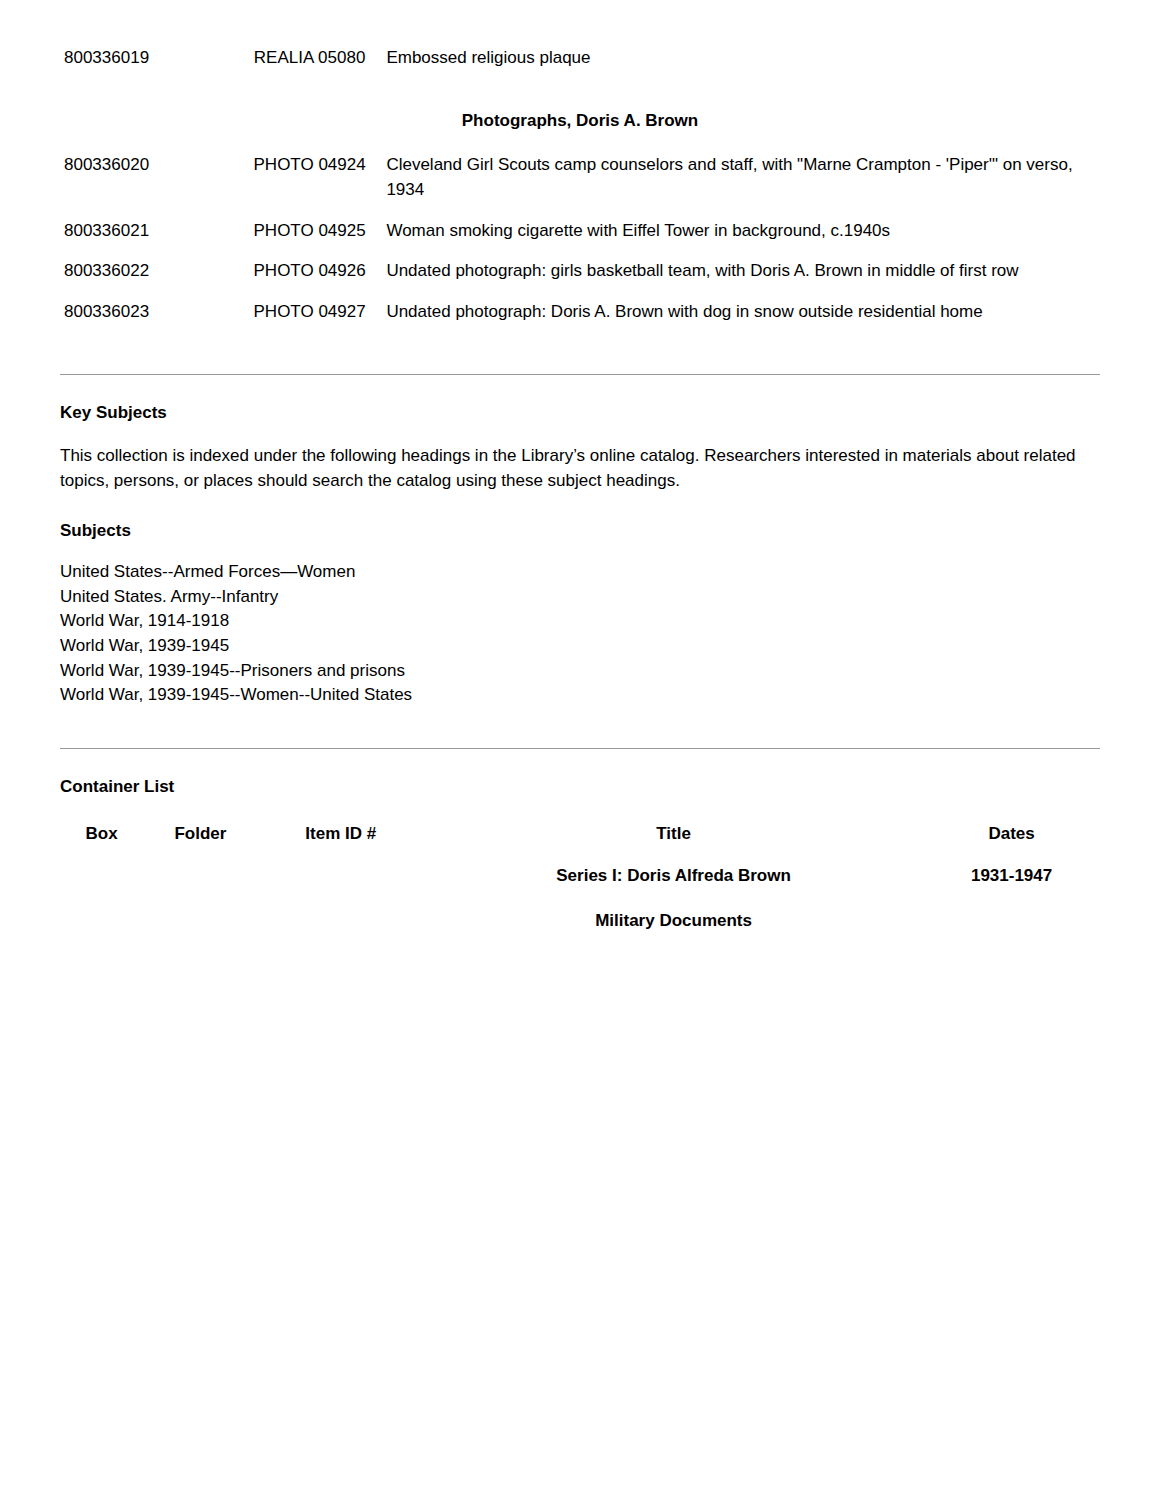| 800336019 | REALIA 05080 | Embossed religious plaque |
| Photographs, Doris A. Brown |
| 800336020 | PHOTO 04924 | Cleveland Girl Scouts camp counselors and staff, with "Marne Crampton - 'Piper'" on verso, 1934 |
| 800336021 | PHOTO 04925 | Woman smoking cigarette with Eiffel Tower in background, c.1940s |
| 800336022 | PHOTO 04926 | Undated photograph: girls basketball team, with Doris A. Brown in middle of first row |
| 800336023 | PHOTO 04927 | Undated photograph: Doris A. Brown with dog in snow outside residential home |
Key Subjects
This collection is indexed under the following headings in the Library’s online catalog. Researchers interested in materials about related topics, persons, or places should search the catalog using these subject headings.
Subjects
United States--Armed Forces—Women
United States. Army--Infantry
World War, 1914-1918
World War, 1939-1945
World War, 1939-1945--Prisoners and prisons
World War, 1939-1945--Women--United States
Container List
| Box | Folder | Item ID # | Title | Dates |
| --- | --- | --- | --- | --- |
| | | | Series I: Doris Alfreda Brown | 1931-1947 |
| | | | Military Documents | |